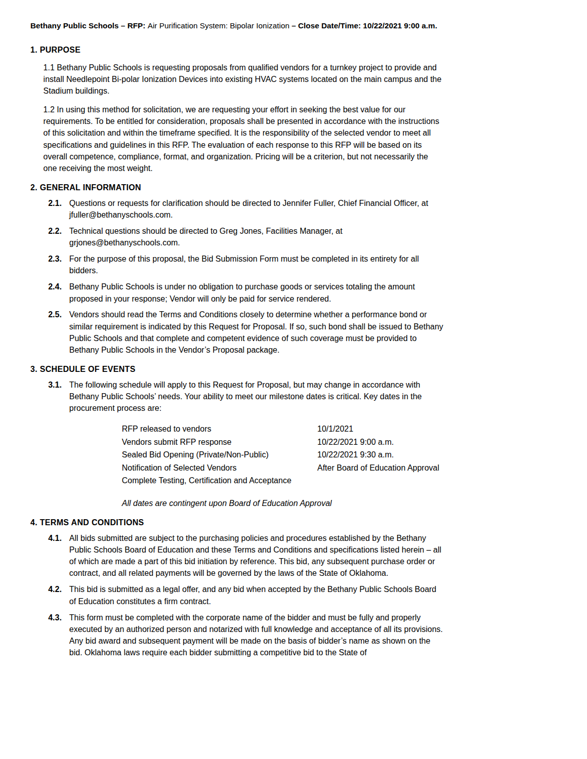Bethany Public Schools – RFP: Air Purification System: Bipolar Ionization – Close Date/Time: 10/22/2021 9:00 a.m.
PURPOSE
1.1 Bethany Public Schools is requesting proposals from qualified vendors for a turnkey project to provide and install Needlepoint Bi-polar Ionization Devices into existing HVAC systems located on the main campus and the Stadium buildings.
1.2 In using this method for solicitation, we are requesting your effort in seeking the best value for our requirements. To be entitled for consideration, proposals shall be presented in accordance with the instructions of this solicitation and within the timeframe specified. It is the responsibility of the selected vendor to meet all specifications and guidelines in this RFP. The evaluation of each response to this RFP will be based on its overall competence, compliance, format, and organization. Pricing will be a criterion, but not necessarily the one receiving the most weight.
GENERAL INFORMATION
Questions or requests for clarification should be directed to Jennifer Fuller, Chief Financial Officer, at jfuller@bethanyschools.com.
Technical questions should be directed to Greg Jones, Facilities Manager, at grjones@bethanyschools.com.
For the purpose of this proposal, the Bid Submission Form must be completed in its entirety for all bidders.
Bethany Public Schools is under no obligation to purchase goods or services totaling the amount proposed in your response; Vendor will only be paid for service rendered.
Vendors should read the Terms and Conditions closely to determine whether a performance bond or similar requirement is indicated by this Request for Proposal. If so, such bond shall be issued to Bethany Public Schools and that complete and competent evidence of such coverage must be provided to Bethany Public Schools in the Vendor’s Proposal package.
SCHEDULE OF EVENTS
The following schedule will apply to this Request for Proposal, but may change in accordance with Bethany Public Schools’ needs. Your ability to meet our milestone dates is critical. Key dates in the procurement process are:
| RFP released to vendors | 10/1/2021 |
| Vendors submit RFP response | 10/22/2021 9:00 a.m. |
| Sealed Bid Opening (Private/Non-Public) | 10/22/2021 9:30 a.m. |
| Notification of Selected Vendors | After Board of Education Approval |
| Complete Testing, Certification and Acceptance | |
All dates are contingent upon Board of Education Approval
TERMS AND CONDITIONS
All bids submitted are subject to the purchasing policies and procedures established by the Bethany Public Schools Board of Education and these Terms and Conditions and specifications listed herein – all of which are made a part of this bid initiation by reference. This bid, any subsequent purchase order or contract, and all related payments will be governed by the laws of the State of Oklahoma.
This bid is submitted as a legal offer, and any bid when accepted by the Bethany Public Schools Board of Education constitutes a firm contract.
This form must be completed with the corporate name of the bidder and must be fully and properly executed by an authorized person and notarized with full knowledge and acceptance of all its provisions. Any bid award and subsequent payment will be made on the basis of bidder’s name as shown on the bid. Oklahoma laws require each bidder submitting a competitive bid to the State of